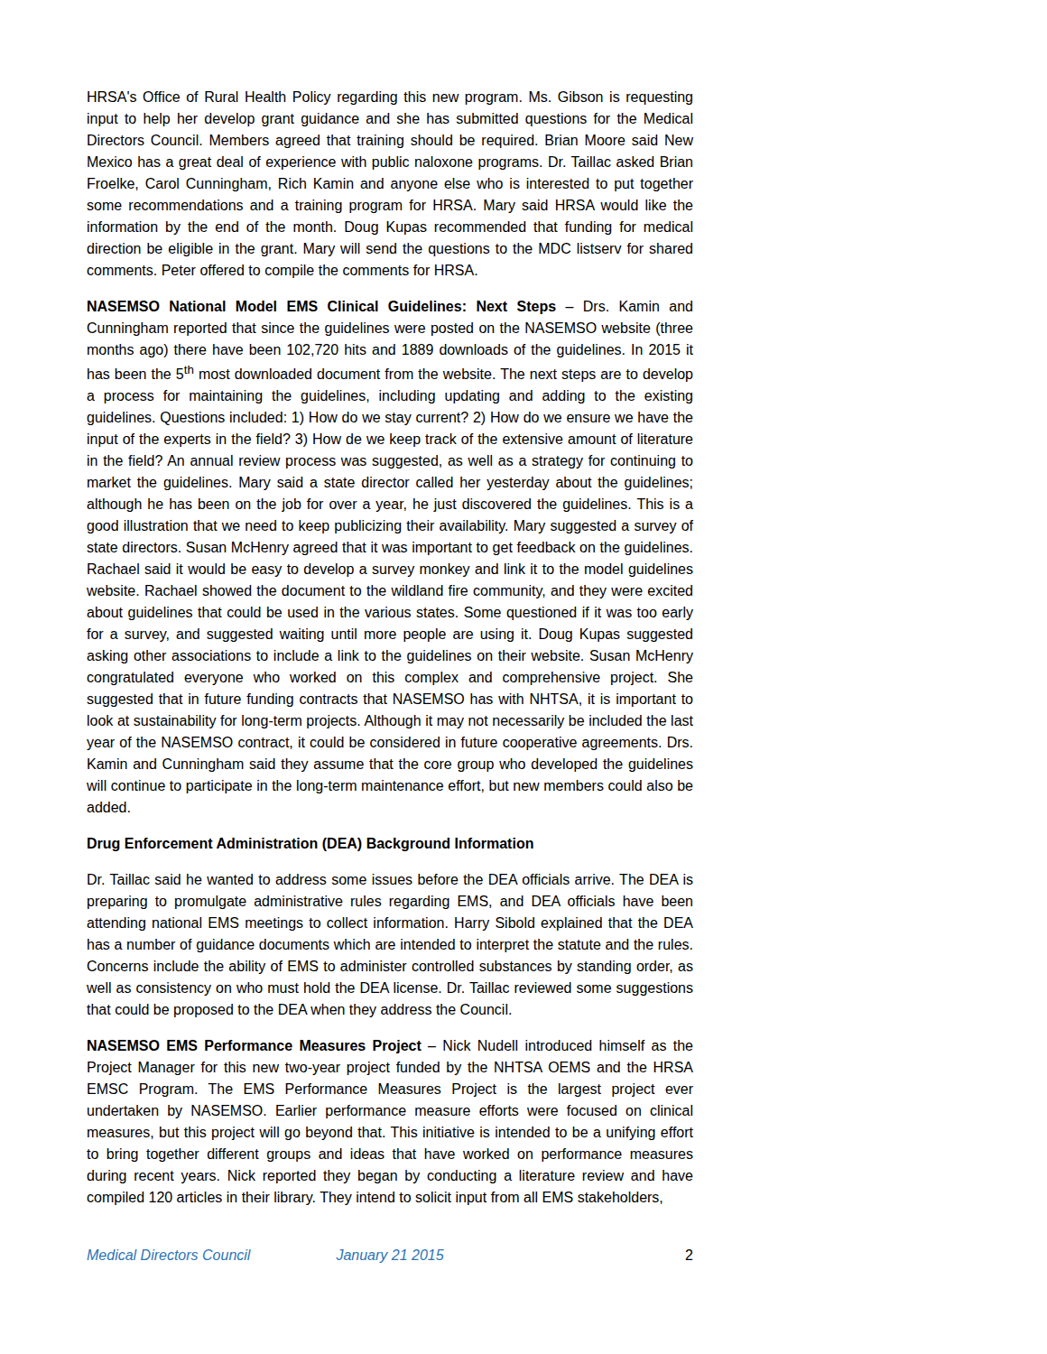HRSA's Office of Rural Health Policy regarding this new program. Ms. Gibson is requesting input to help her develop grant guidance and she has submitted questions for the Medical Directors Council. Members agreed that training should be required. Brian Moore said New Mexico has a great deal of experience with public naloxone programs. Dr. Taillac asked Brian Froelke, Carol Cunningham, Rich Kamin and anyone else who is interested to put together some recommendations and a training program for HRSA. Mary said HRSA would like the information by the end of the month. Doug Kupas recommended that funding for medical direction be eligible in the grant. Mary will send the questions to the MDC listserv for shared comments. Peter offered to compile the comments for HRSA.
NASEMSO National Model EMS Clinical Guidelines: Next Steps – Drs. Kamin and Cunningham reported that since the guidelines were posted on the NASEMSO website (three months ago) there have been 102,720 hits and 1889 downloads of the guidelines. In 2015 it has been the 5th most downloaded document from the website. The next steps are to develop a process for maintaining the guidelines, including updating and adding to the existing guidelines. Questions included: 1) How do we stay current? 2) How do we ensure we have the input of the experts in the field? 3) How de we keep track of the extensive amount of literature in the field? An annual review process was suggested, as well as a strategy for continuing to market the guidelines. Mary said a state director called her yesterday about the guidelines; although he has been on the job for over a year, he just discovered the guidelines. This is a good illustration that we need to keep publicizing their availability. Mary suggested a survey of state directors. Susan McHenry agreed that it was important to get feedback on the guidelines. Rachael said it would be easy to develop a survey monkey and link it to the model guidelines website. Rachael showed the document to the wildland fire community, and they were excited about guidelines that could be used in the various states. Some questioned if it was too early for a survey, and suggested waiting until more people are using it. Doug Kupas suggested asking other associations to include a link to the guidelines on their website. Susan McHenry congratulated everyone who worked on this complex and comprehensive project. She suggested that in future funding contracts that NASEMSO has with NHTSA, it is important to look at sustainability for long-term projects. Although it may not necessarily be included the last year of the NASEMSO contract, it could be considered in future cooperative agreements. Drs. Kamin and Cunningham said they assume that the core group who developed the guidelines will continue to participate in the long-term maintenance effort, but new members could also be added.
Drug Enforcement Administration (DEA) Background Information
Dr. Taillac said he wanted to address some issues before the DEA officials arrive. The DEA is preparing to promulgate administrative rules regarding EMS, and DEA officials have been attending national EMS meetings to collect information. Harry Sibold explained that the DEA has a number of guidance documents which are intended to interpret the statute and the rules. Concerns include the ability of EMS to administer controlled substances by standing order, as well as consistency on who must hold the DEA license. Dr. Taillac reviewed some suggestions that could be proposed to the DEA when they address the Council.
NASEMSO EMS Performance Measures Project – Nick Nudell introduced himself as the Project Manager for this new two-year project funded by the NHTSA OEMS and the HRSA EMSC Program. The EMS Performance Measures Project is the largest project ever undertaken by NASEMSO. Earlier performance measure efforts were focused on clinical measures, but this project will go beyond that. This initiative is intended to be a unifying effort to bring together different groups and ideas that have worked on performance measures during recent years. Nick reported they began by conducting a literature review and have compiled 120 articles in their library. They intend to solicit input from all EMS stakeholders,
Medical Directors Council January 21 2015 2